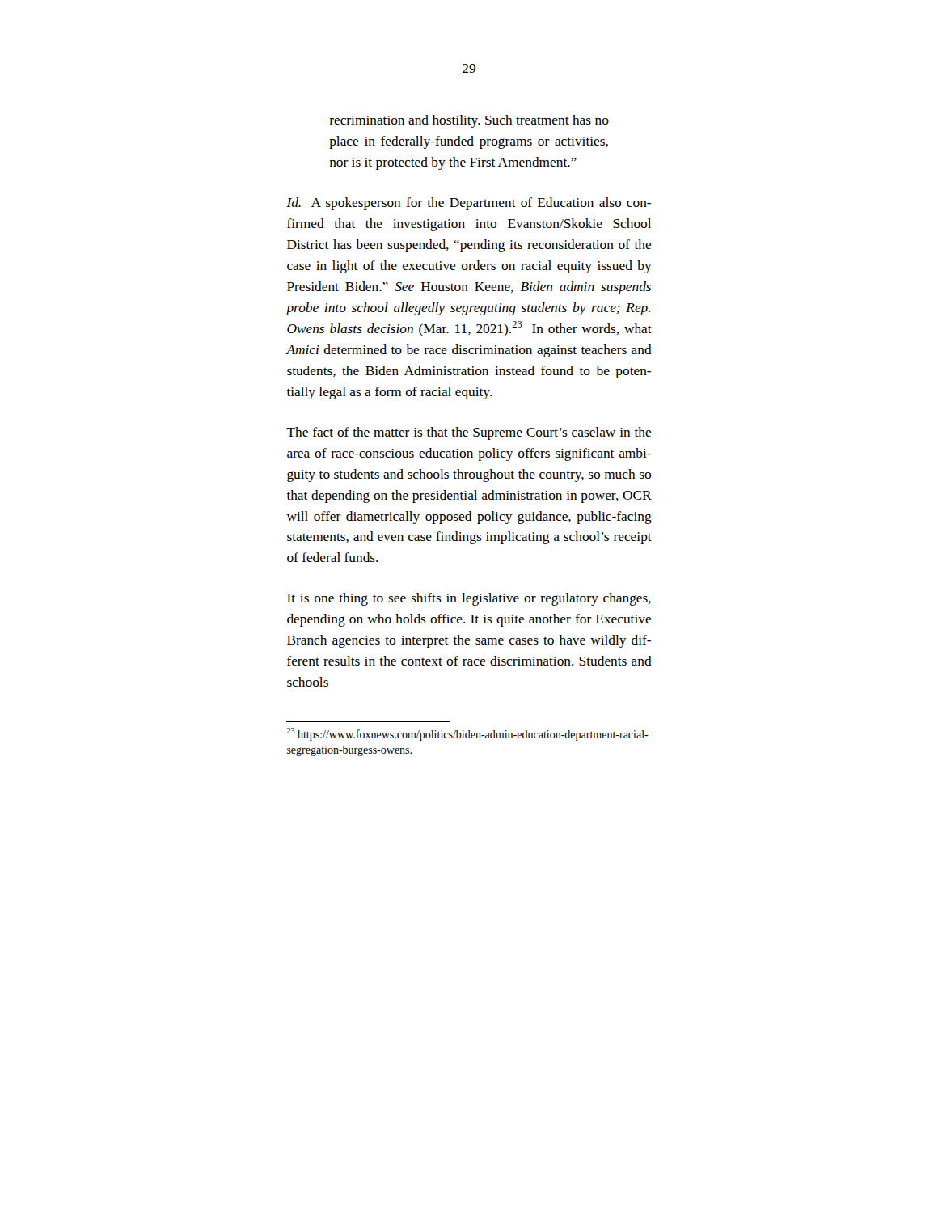29
recrimination and hostility. Such treatment has no place in federally-funded programs or activities, nor is it protected by the First Amendment.”
Id. A spokesperson for the Department of Education also confirmed that the investigation into Evanston/Skokie School District has been suspended, “pending its reconsideration of the case in light of the executive orders on racial equity issued by President Biden.” See Houston Keene, Biden admin suspends probe into school allegedly segregating students by race; Rep. Owens blasts decision (Mar. 11, 2021).23 In other words, what Amici determined to be race discrimination against teachers and students, the Biden Administration instead found to be potentially legal as a form of racial equity.
The fact of the matter is that the Supreme Court’s caselaw in the area of race-conscious education policy offers significant ambiguity to students and schools throughout the country, so much so that depending on the presidential administration in power, OCR will offer diametrically opposed policy guidance, public-facing statements, and even case findings implicating a school’s receipt of federal funds.
It is one thing to see shifts in legislative or regulatory changes, depending on who holds office. It is quite another for Executive Branch agencies to interpret the same cases to have wildly different results in the context of race discrimination. Students and schools
23 https://www.foxnews.com/politics/biden-admin-education-department-racial-segregation-burgess-owens.